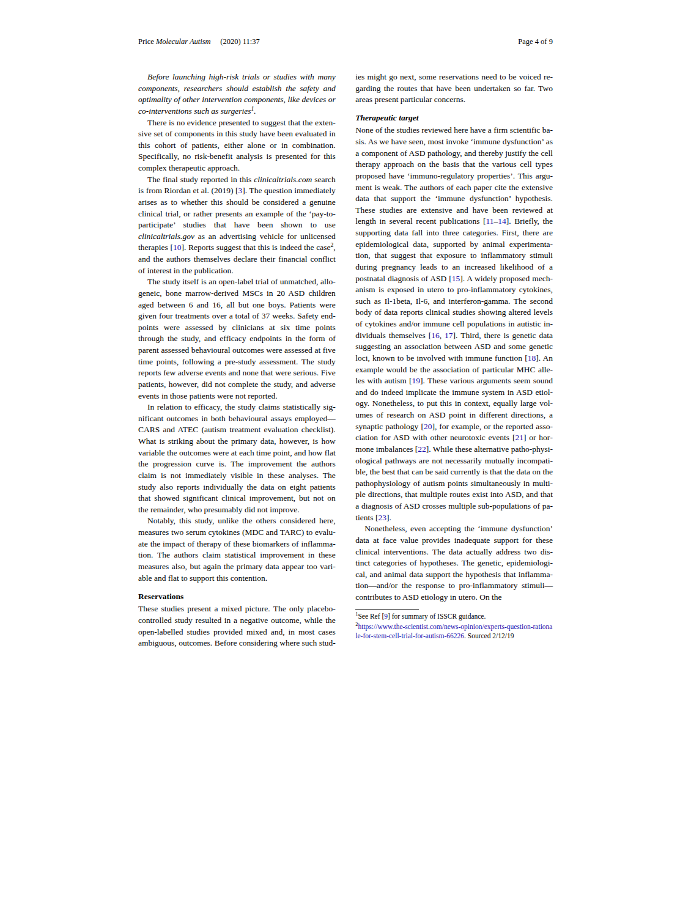Price Molecular Autism (2020) 11:37
Page 4 of 9
Before launching high-risk trials or studies with many components, researchers should establish the safety and optimality of other intervention components, like devices or co-interventions such as surgeries1.
There is no evidence presented to suggest that the extensive set of components in this study have been evaluated in this cohort of patients, either alone or in combination. Specifically, no risk-benefit analysis is presented for this complex therapeutic approach.
The final study reported in this clinicaltrials.com search is from Riordan et al. (2019) [3]. The question immediately arises as to whether this should be considered a genuine clinical trial, or rather presents an example of the ‘pay-to-participate’ studies that have been shown to use clinicaltrials.gov as an advertising vehicle for unlicensed therapies [10]. Reports suggest that this is indeed the case2, and the authors themselves declare their financial conflict of interest in the publication.
The study itself is an open-label trial of unmatched, allogeneic, bone marrow-derived MSCs in 20 ASD children aged between 6 and 16, all but one boys. Patients were given four treatments over a total of 37 weeks. Safety endpoints were assessed by clinicians at six time points through the study, and efficacy endpoints in the form of parent assessed behavioural outcomes were assessed at five time points, following a pre-study assessment. The study reports few adverse events and none that were serious. Five patients, however, did not complete the study, and adverse events in those patients were not reported.
In relation to efficacy, the study claims statistically significant outcomes in both behavioural assays employed—CARS and ATEC (autism treatment evaluation checklist). What is striking about the primary data, however, is how variable the outcomes were at each time point, and how flat the progression curve is. The improvement the authors claim is not immediately visible in these analyses. The study also reports individually the data on eight patients that showed significant clinical improvement, but not on the remainder, who presumably did not improve.
Notably, this study, unlike the others considered here, measures two serum cytokines (MDC and TARC) to evaluate the impact of therapy of these biomarkers of inflammation. The authors claim statistical improvement in these measures also, but again the primary data appear too variable and flat to support this contention.
Reservations
These studies present a mixed picture. The only placebo-controlled study resulted in a negative outcome, while the open-labelled studies provided mixed and, in most cases ambiguous, outcomes. Before considering where such studies might go next, some reservations need to be voiced regarding the routes that have been undertaken so far. Two areas present particular concerns.
Therapeutic target
None of the studies reviewed here have a firm scientific basis. As we have seen, most invoke ‘immune dysfunction’ as a component of ASD pathology, and thereby justify the cell therapy approach on the basis that the various cell types proposed have ‘immuno-regulatory properties’. This argument is weak. The authors of each paper cite the extensive data that support the ‘immune dysfunction’ hypothesis. These studies are extensive and have been reviewed at length in several recent publications [11–14]. Briefly, the supporting data fall into three categories. First, there are epidemiological data, supported by animal experimentation, that suggest that exposure to inflammatory stimuli during pregnancy leads to an increased likelihood of a postnatal diagnosis of ASD [15]. A widely proposed mechanism is exposed in utero to pro-inflammatory cytokines, such as Il-1beta, Il-6, and interferon-gamma. The second body of data reports clinical studies showing altered levels of cytokines and/or immune cell populations in autistic individuals themselves [16, 17]. Third, there is genetic data suggesting an association between ASD and some genetic loci, known to be involved with immune function [18]. An example would be the association of particular MHC alleles with autism [19]. These various arguments seem sound and do indeed implicate the immune system in ASD etiology. Nonetheless, to put this in context, equally large volumes of research on ASD point in different directions, a synaptic pathology [20], for example, or the reported association for ASD with other neurotoxic events [21] or hormone imbalances [22]. While these alternative patho-physiological pathways are not necessarily mutually incompatible, the best that can be said currently is that the data on the pathophysiology of autism points simultaneously in multiple directions, that multiple routes exist into ASD, and that a diagnosis of ASD crosses multiple sub-populations of patients [23].
Nonetheless, even accepting the ‘immune dysfunction’ data at face value provides inadequate support for these clinical interventions. The data actually address two distinct categories of hypotheses. The genetic, epidemiological, and animal data support the hypothesis that inflammation—and/or the response to pro-inflammatory stimuli—contributes to ASD etiology in utero. On the
1See Ref [9] for summary of ISSCR guidance.
2https://www.the-scientist.com/news-opinion/experts-question-rationale-for-stem-cell-trial-for-autism-66226. Sourced 2/12/19